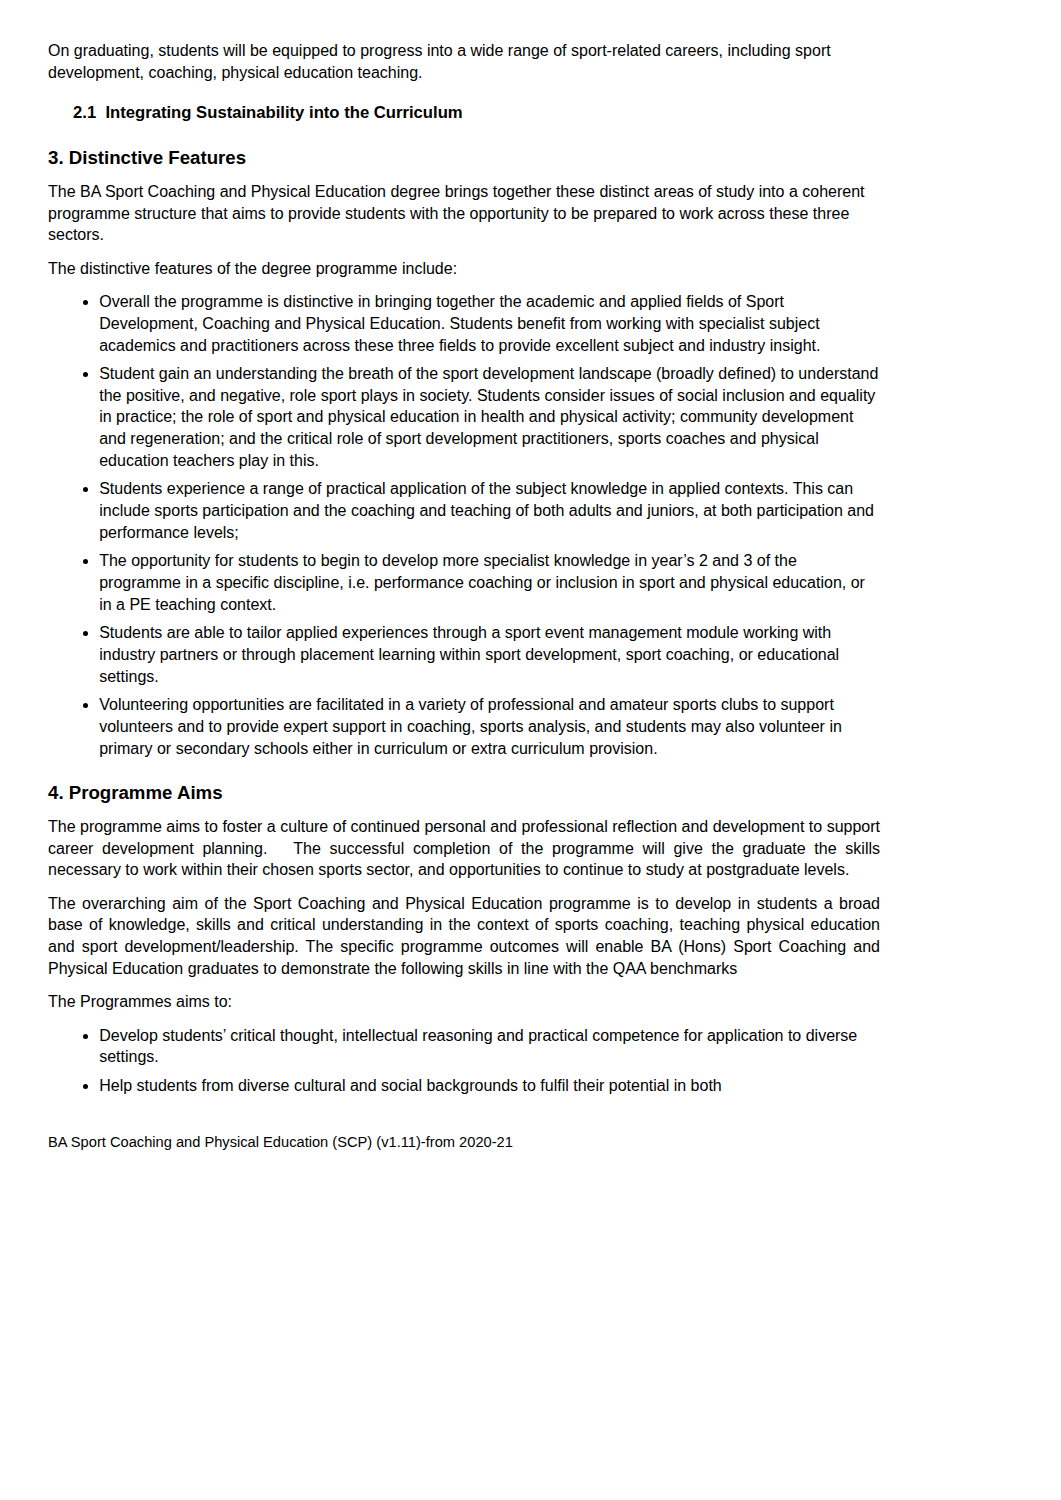On graduating, students will be equipped to progress into a wide range of sport-related careers, including sport development, coaching, physical education teaching.
2.1 Integrating Sustainability into the Curriculum
3. Distinctive Features
The BA Sport Coaching and Physical Education degree brings together these distinct areas of study into a coherent programme structure that aims to provide students with the opportunity to be prepared to work across these three sectors.
The distinctive features of the degree programme include:
Overall the programme is distinctive in bringing together the academic and applied fields of Sport Development, Coaching and Physical Education. Students benefit from working with specialist subject academics and practitioners across these three fields to provide excellent subject and industry insight.
Student gain an understanding the breath of the sport development landscape (broadly defined) to understand the positive, and negative, role sport plays in society. Students consider issues of social inclusion and equality in practice; the role of sport and physical education in health and physical activity; community development and regeneration; and the critical role of sport development practitioners, sports coaches and physical education teachers play in this.
Students experience a range of practical application of the subject knowledge in applied contexts. This can include sports participation and the coaching and teaching of both adults and juniors, at both participation and performance levels;
The opportunity for students to begin to develop more specialist knowledge in year’s 2 and 3 of the programme in a specific discipline, i.e. performance coaching or inclusion in sport and physical education, or in a PE teaching context.
Students are able to tailor applied experiences through a sport event management module working with industry partners or through placement learning within sport development, sport coaching, or educational settings.
Volunteering opportunities are facilitated in a variety of professional and amateur sports clubs to support volunteers and to provide expert support in coaching, sports analysis, and students may also volunteer in primary or secondary schools either in curriculum or extra curriculum provision.
4. Programme Aims
The programme aims to foster a culture of continued personal and professional reflection and development to support career development planning. The successful completion of the programme will give the graduate the skills necessary to work within their chosen sports sector, and opportunities to continue to study at postgraduate levels.
The overarching aim of the Sport Coaching and Physical Education programme is to develop in students a broad base of knowledge, skills and critical understanding in the context of sports coaching, teaching physical education and sport development/leadership. The specific programme outcomes will enable BA (Hons) Sport Coaching and Physical Education graduates to demonstrate the following skills in line with the QAA benchmarks
The Programmes aims to:
Develop students’ critical thought, intellectual reasoning and practical competence for application to diverse settings.
Help students from diverse cultural and social backgrounds to fulfil their potential in both
BA Sport Coaching and Physical Education (SCP) (v1.11)-from 2020-21